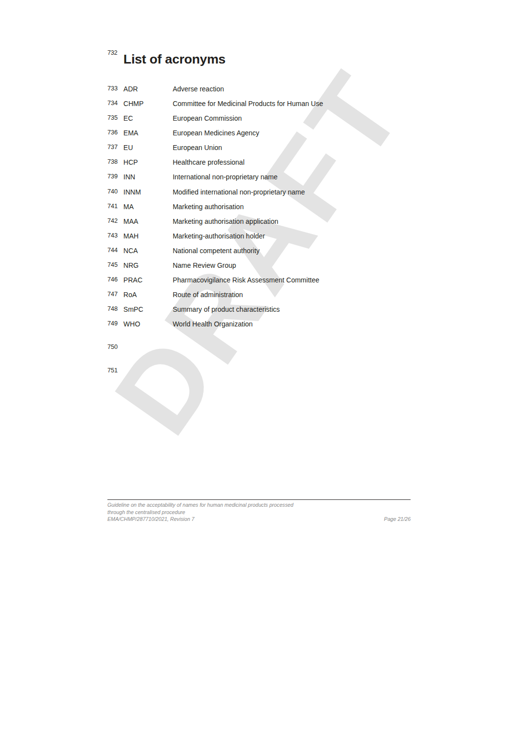DRAFT
732 List of acronyms
733 ADRAdverse reaction
734 CHMPCommittee for Medicinal Products for Human Use
735 ECEuropean Commission
736 EMAEuropean Medicines Agency
737 EUEuropean Union
738 HCPHealthcare professional
739 INNInternational non-proprietary name
740 INNMModified international non-proprietary name
741 MAMarketing authorisation
742 MAAMarketing authorisation application
743 MAHMarketing-authorisation holder
744 NCANational competent authority
745 NRGName Review Group
746 PRACPharmacovigilance Risk Assessment Committee
747 RoARoute of administration
748 SmPCSummary of product characteristics
749 WHOWorld Health Organization
750
751
Guideline on the acceptability of names for human medicinal products processed
through the centralised procedure
EMA/CHMP/287710/2021, Revision 7Page 21/26